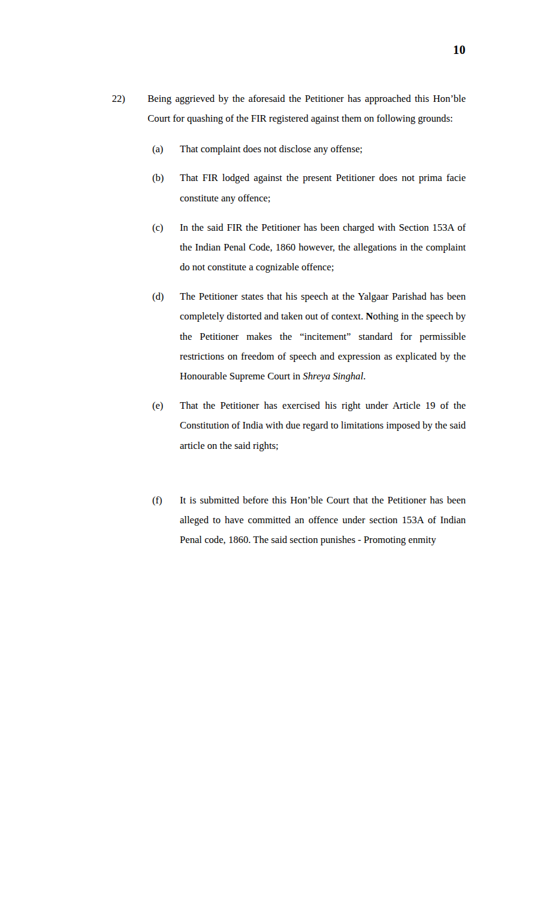10
22)
Being aggrieved by the aforesaid the Petitioner has approached this Hon’ble Court for quashing of the FIR registered against them on following grounds:
(a) That complaint does not disclose any offense;
(b) That FIR lodged against the present Petitioner does not prima facie constitute any offence;
(c) In the said FIR the Petitioner has been charged with Section 153A of the Indian Penal Code, 1860 however, the allegations in the complaint do not constitute a cognizable offence;
(d) The Petitioner states that his speech at the Yalgaar Parishad has been completely distorted and taken out of context. Nothing in the speech by the Petitioner makes the “incitement” standard for permissible restrictions on freedom of speech and expression as explicated by the Honourable Supreme Court in Shreya Singhal.
(e) That the Petitioner has exercised his right under Article 19 of the Constitution of India with due regard to limitations imposed by the said article on the said rights;
(f) It is submitted before this Hon’ble Court that the Petitioner has been alleged to have committed an offence under section 153A of Indian Penal code, 1860. The said section punishes - Promoting enmity